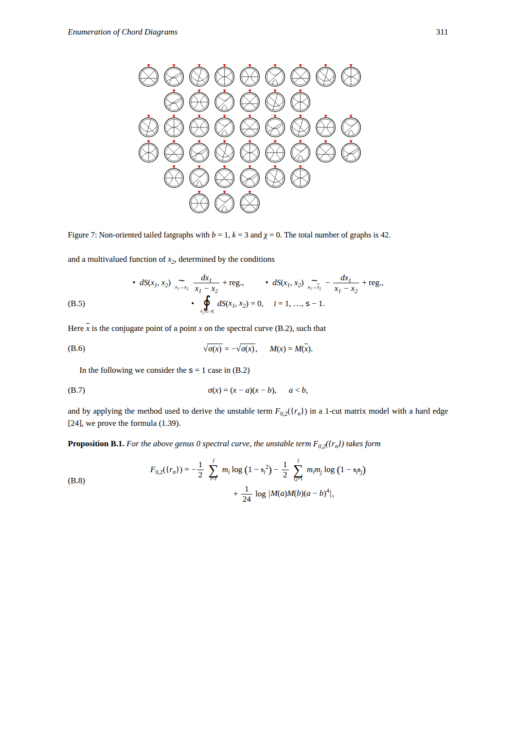Enumeration of Chord Diagrams 311
Figure 7: Non-oriented tailed fatgraphs with b = 1, k = 3 and χ = 0. The total number of graphs is 42.
and a multivalued function of x2, determined by the conditions
| | • dS ( x 1 , x 2 ) ∼ x 1 →x 2 dx 1 x 1 − x 2 + reg. , • dS ( x 1 , x 2 ) ∼ x 1 → x 2 − dx 1 x 1 − x 2 + reg. , | |
| (B.5) | • ∮ x 2 ∈ 𝒜 i dS ( x 1 , x 2 ) = 0, i = 1, …, s − 1. | |
Here x is the conjugate point of a point x on the spectral curve (B.2), such that
| (B.6) | √ σ ( x ) = − √ σ ( x ) , M ( x ) = M ( x ). | |
In the following we consider the s = 1 case in (B.2)
| (B.7) | σ ( x ) = ( x − a )( x − b ), a < b , | |
and by applying the method used to derive the unstable term F0,2({rn}) in a 1-cut matrix model with a hard edge [24], we prove the formula (1.39).
Proposition B.1. For the above genus 0 spectral curve, the unstable term F0,2({rn}) takes form
| (B.8) | F 0,2 ({ r n }) = − 1 2 f ∑ i =1 m i log ( 1 − 𝔰 i 2 ) − 1 2 f ∑ i,j =1 m i m j log ( 1 − 𝔰 i 𝔰 j ) | |
| + 1 24 log / M ( a ) M ( b )( a − b ) 4 / , | |